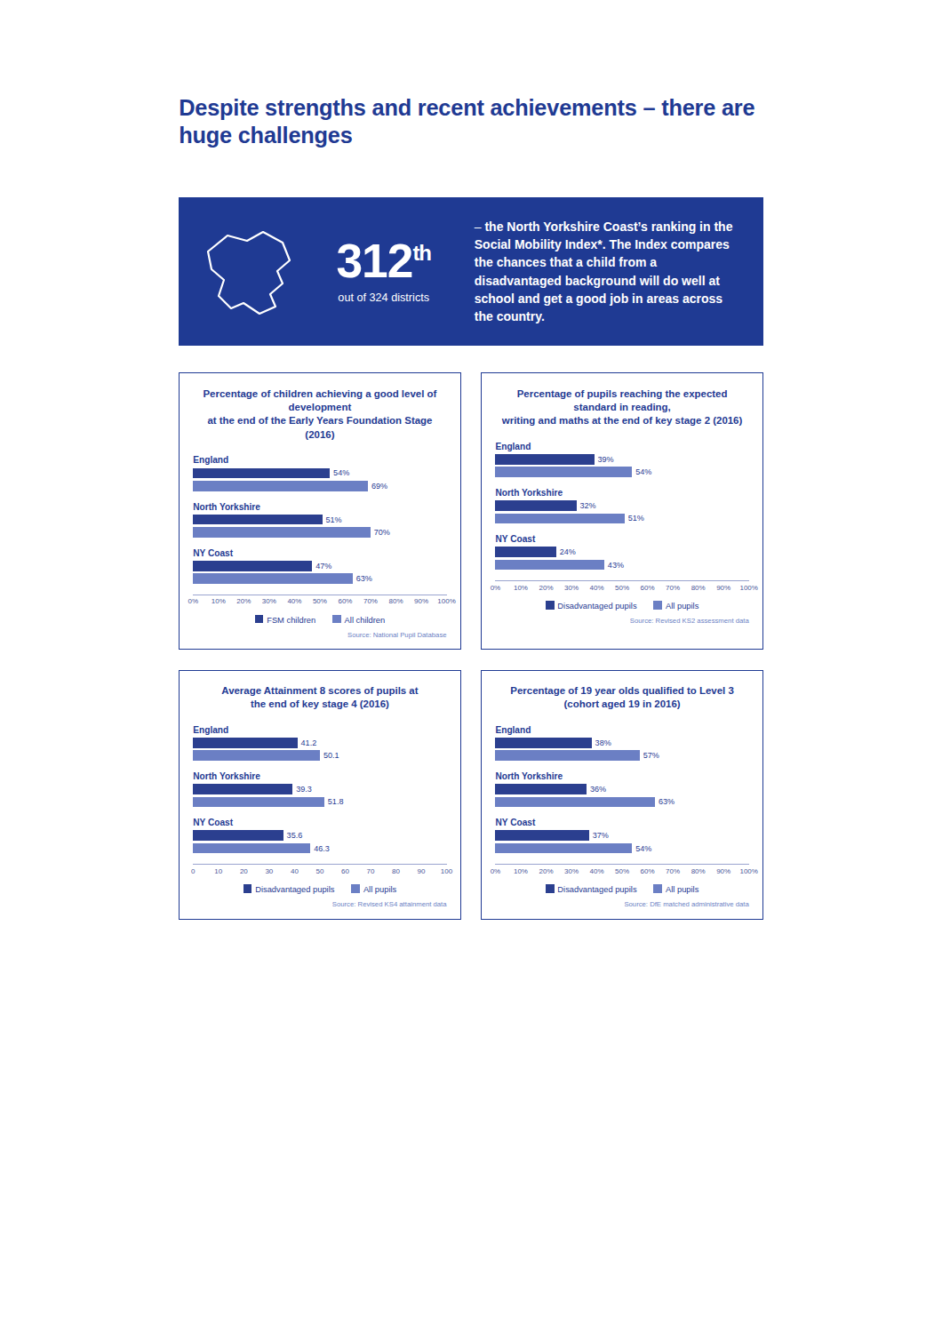Despite strengths and recent achievements – there are
huge challenges
312th
out of 324 districts
– the North Yorkshire Coast’s ranking in the Social Mobility Index*. The Index compares the chances that a child from a disadvantaged background will do well at school and get a good job in areas across the country.
Percentage of children achieving a good level of development
at the end of the Early Years Foundation Stage (2016)
England
54%
69%
North Yorkshire
51%
70%
NY Coast
47%
63%
0% 10% 20% 30% 40% 50% 60% 70% 80% 90% 100%
FSM children All children
Source: National Pupil Database
Percentage of pupils reaching the expected standard in reading,
writing and maths at the end of key stage 2 (2016)
England
39%
54%
North Yorkshire
32%
51%
NY Coast
24%
43%
0% 10% 20% 30% 40% 50% 60% 70% 80% 90% 100%
Disadvantaged pupils All pupils
Source: Revised KS2 assessment data
Average Attainment 8 scores of pupils at
the end of key stage 4 (2016)
England
41.2
50.1
North Yorkshire
39.3
51.8
NY Coast
35.6
46.3
0 10 20 30 40 50 60 70 80 90 100
Disadvantaged pupils All pupils
Source: Revised KS4 attainment data
Percentage of 19 year olds qualified to Level 3
(cohort aged 19 in 2016)
England
38%
57%
North Yorkshire
36%
63%
NY Coast
37%
54%
0% 10% 20% 30% 40% 50% 60% 70% 80% 90% 100%
Disadvantaged pupils All pupils
Source: DfE matched administrative data